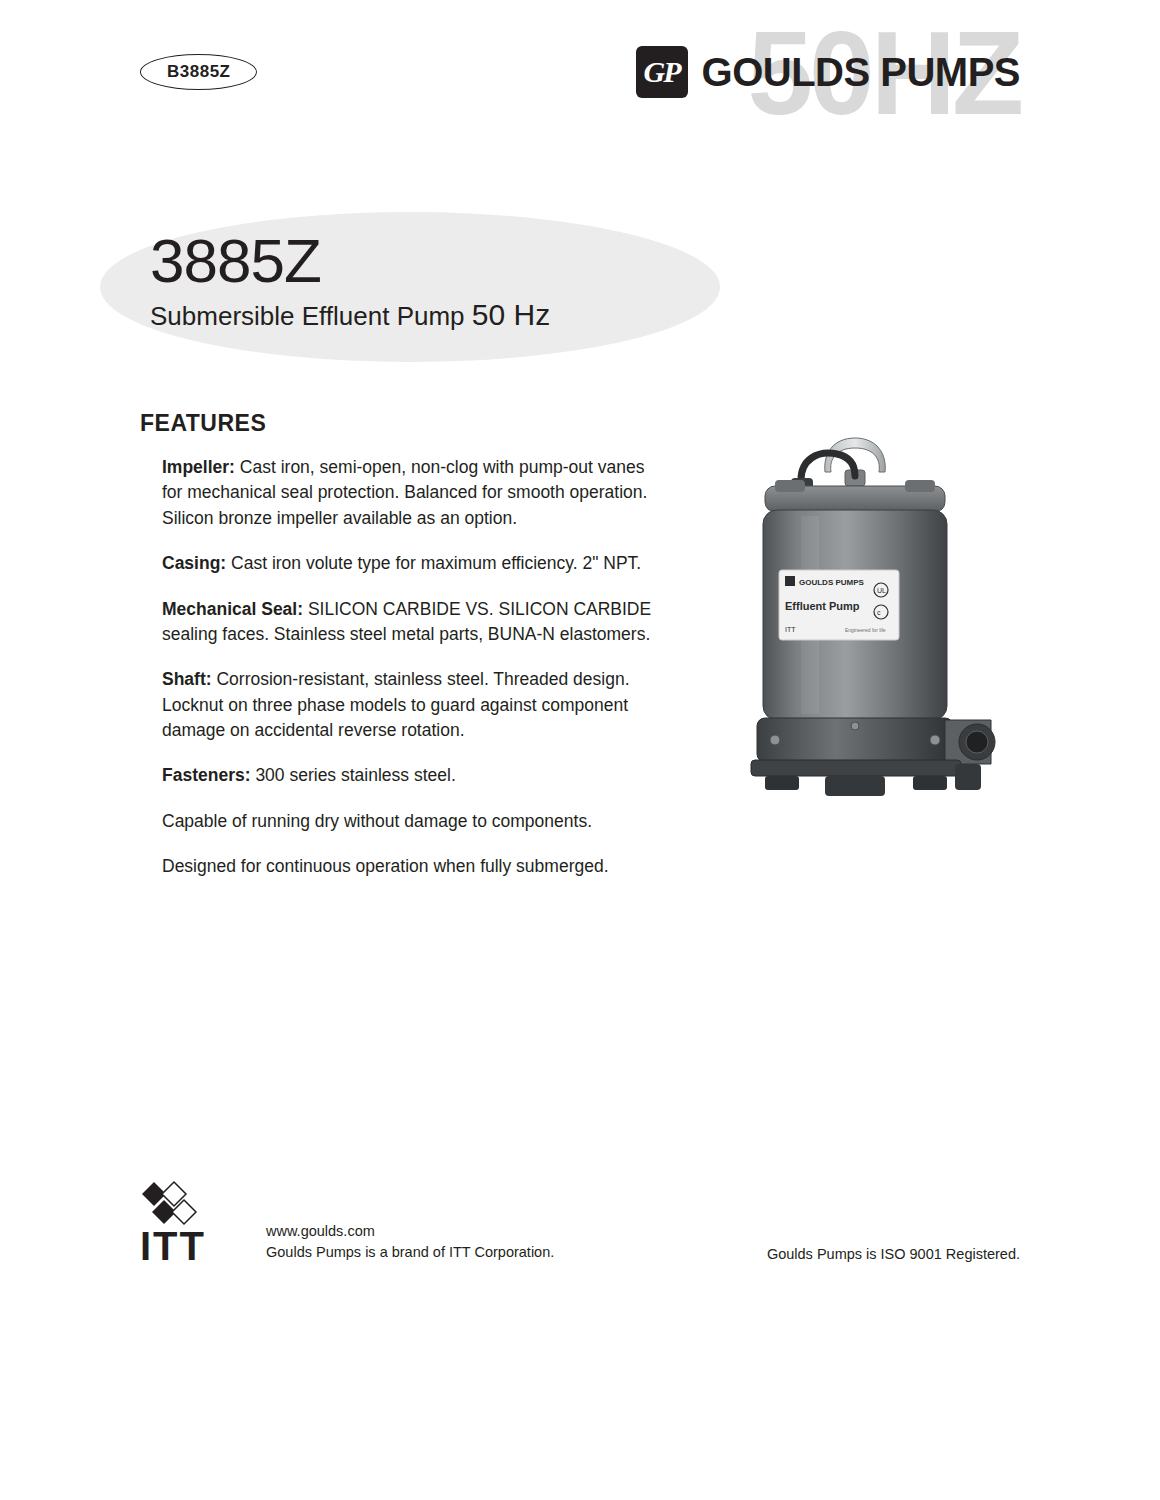B3885Z
50HZ
GP
GOULDS PUMPS
3885Z
Submersible Effluent Pump 50 Hz
FEATURES
Impeller: Cast iron, semi-open, non-clog with pump-out vanes for mechanical seal protection. Balanced for smooth operation. Silicon bronze impeller available as an option.
Casing: Cast iron volute type for maximum efficiency. 2" NPT.
Mechanical Seal: SILICON CARBIDE VS. SILICON CARBIDE sealing faces. Stainless steel metal parts, BUNA-N elastomers.
Shaft: Corrosion-resistant, stainless steel. Threaded design. Locknut on three phase models to guard against component damage on accidental reverse rotation.
Fasteners: 300 series stainless steel.
Capable of running dry without damage to components.
Designed for continuous operation when fully submerged.
GOULDS PUMPS Effluent Pump ITT Engineered for life UL c
ITT
www.goulds.com
Goulds Pumps is a brand of ITT Corporation.
Goulds Pumps is ISO 9001 Registered.